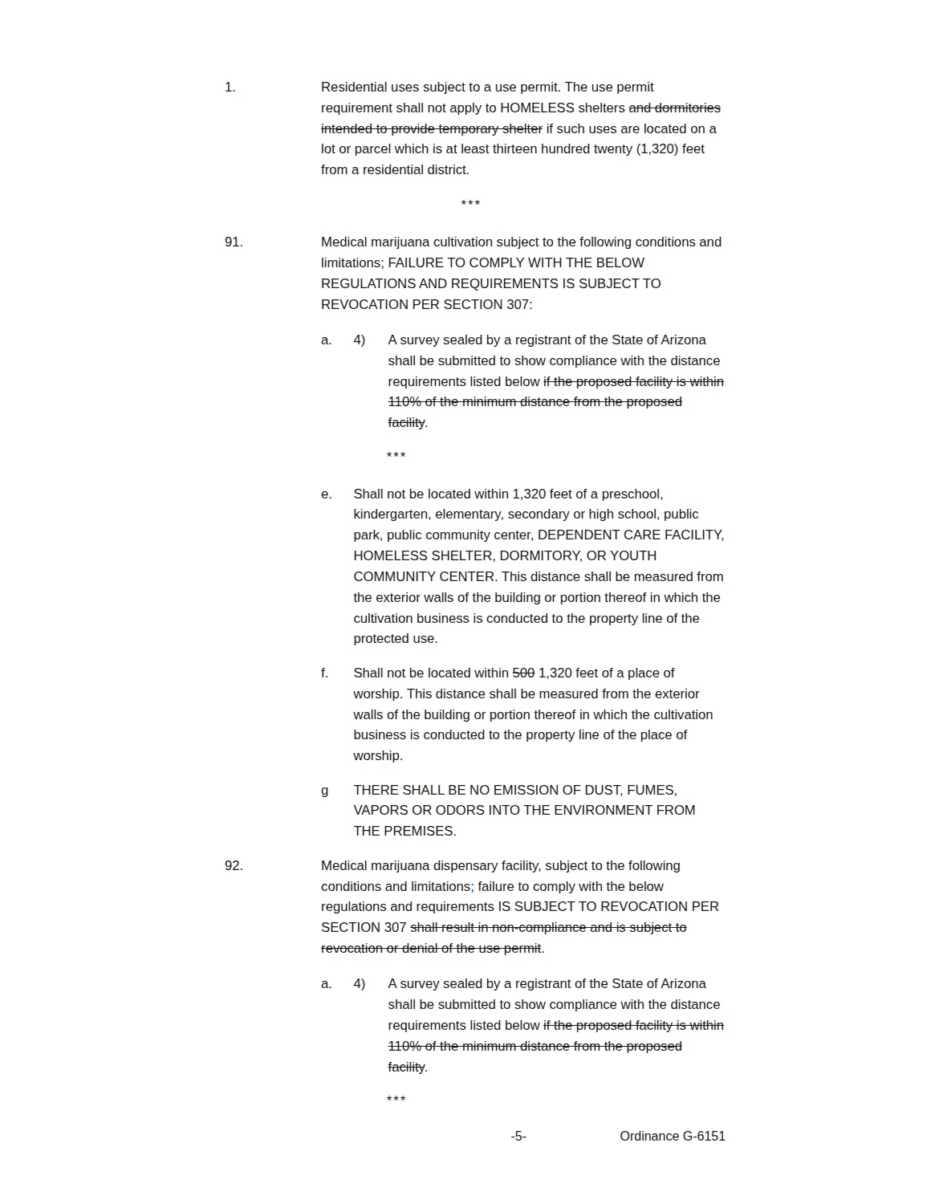1.
Residential uses subject to a use permit. The use permit requirement shall not apply to HOMELESS shelters and dormitories intended to provide temporary shelter if such uses are located on a lot or parcel which is at least thirteen hundred twenty (1,320) feet from a residential district.
***
91.
Medical marijuana cultivation subject to the following conditions and limitations; FAILURE TO COMPLY WITH THE BELOW REGULATIONS AND REQUIREMENTS IS SUBJECT TO REVOCATION PER SECTION 307:
a.
4)
A survey sealed by a registrant of the State of Arizona shall be submitted to show compliance with the distance requirements listed below if the proposed facility is within 110% of the minimum distance from the proposed facility.
***
e.
Shall not be located within 1,320 feet of a preschool, kindergarten, elementary, secondary or high school, public park, public community center, DEPENDENT CARE FACILITY, HOMELESS SHELTER, DORMITORY, OR YOUTH COMMUNITY CENTER. This distance shall be measured from the exterior walls of the building or portion thereof in which the cultivation business is conducted to the property line of the protected use.
f.
Shall not be located within 500 1,320 feet of a place of worship. This distance shall be measured from the exterior walls of the building or portion thereof in which the cultivation business is conducted to the property line of the place of worship.
g
THERE SHALL BE NO EMISSION OF DUST, FUMES, VAPORS OR ODORS INTO THE ENVIRONMENT FROM THE PREMISES.
92.
Medical marijuana dispensary facility, subject to the following conditions and limitations; failure to comply with the below regulations and requirements IS SUBJECT TO REVOCATION PER SECTION 307 shall result in non-compliance and is subject to revocation or denial of the use permit.
a.
4)
A survey sealed by a registrant of the State of Arizona shall be submitted to show compliance with the distance requirements listed below if the proposed facility is within 110% of the minimum distance from the proposed facility.
***
-5- Ordinance G-6151